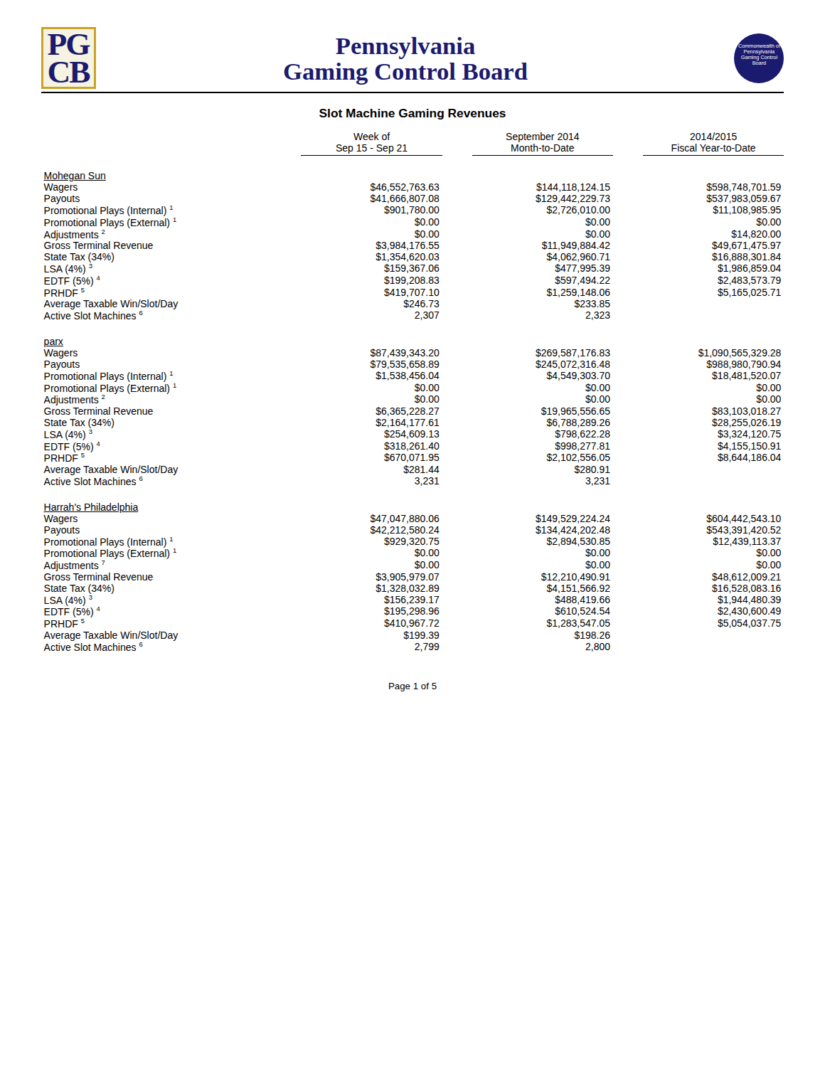PG
CB
Pennsylvania
Gaming Control Board
Commonwealth of Pennsylvania
Gaming Control Board
Slot Machine Gaming Revenues
| | Week of Sep 15 - Sep 21 | | September 2014 Month-to-Date | | 2014/2015 Fiscal Year-to-Date |
| --- | --- | --- | --- | --- | --- |
| Mohegan Sun | |
| Wagers | $46,552,763.63 | | $144,118,124.15 | | $598,748,701.59 |
| Payouts | $41,666,807.08 | | $129,442,229.73 | | $537,983,059.67 |
| Promotional Plays (Internal) 1 | $901,780.00 | | $2,726,010.00 | | $11,108,985.95 |
| Promotional Plays (External) 1 | $0.00 | | $0.00 | | $0.00 |
| Adjustments 2 | $0.00 | | $0.00 | | $14,820.00 |
| Gross Terminal Revenue | $3,984,176.55 | | $11,949,884.42 | | $49,671,475.97 |
| State Tax (34%) | $1,354,620.03 | | $4,062,960.71 | | $16,888,301.84 |
| LSA (4%) 3 | $159,367.06 | | $477,995.39 | | $1,986,859.04 |
| EDTF (5%) 4 | $199,208.83 | | $597,494.22 | | $2,483,573.79 |
| PRHDF 5 | $419,707.10 | | $1,259,148.06 | | $5,165,025.71 |
| Average Taxable Win/Slot/Day | $246.73 | | $233.85 | | |
| Active Slot Machines 6 | 2,307 | | 2,323 | | |
| parx | |
| Wagers | $87,439,343.20 | | $269,587,176.83 | | $1,090,565,329.28 |
| Payouts | $79,535,658.89 | | $245,072,316.48 | | $988,980,790.94 |
| Promotional Plays (Internal) 1 | $1,538,456.04 | | $4,549,303.70 | | $18,481,520.07 |
| Promotional Plays (External) 1 | $0.00 | | $0.00 | | $0.00 |
| Adjustments 2 | $0.00 | | $0.00 | | $0.00 |
| Gross Terminal Revenue | $6,365,228.27 | | $19,965,556.65 | | $83,103,018.27 |
| State Tax (34%) | $2,164,177.61 | | $6,788,289.26 | | $28,255,026.19 |
| LSA (4%) 3 | $254,609.13 | | $798,622.28 | | $3,324,120.75 |
| EDTF (5%) 4 | $318,261.40 | | $998,277.81 | | $4,155,150.91 |
| PRHDF 5 | $670,071.95 | | $2,102,556.05 | | $8,644,186.04 |
| Average Taxable Win/Slot/Day | $281.44 | | $280.91 | | |
| Active Slot Machines 6 | 3,231 | | 3,231 | | |
| Harrah's Philadelphia | |
| Wagers | $47,047,880.06 | | $149,529,224.24 | | $604,442,543.10 |
| Payouts | $42,212,580.24 | | $134,424,202.48 | | $543,391,420.52 |
| Promotional Plays (Internal) 1 | $929,320.75 | | $2,894,530.85 | | $12,439,113.37 |
| Promotional Plays (External) 1 | $0.00 | | $0.00 | | $0.00 |
| Adjustments 7 | $0.00 | | $0.00 | | $0.00 |
| Gross Terminal Revenue | $3,905,979.07 | | $12,210,490.91 | | $48,612,009.21 |
| State Tax (34%) | $1,328,032.89 | | $4,151,566.92 | | $16,528,083.16 |
| LSA (4%) 3 | $156,239.17 | | $488,419.66 | | $1,944,480.39 |
| EDTF (5%) 4 | $195,298.96 | | $610,524.54 | | $2,430,600.49 |
| PRHDF 5 | $410,967.72 | | $1,283,547.05 | | $5,054,037.75 |
| Average Taxable Win/Slot/Day | $199.39 | | $198.26 | | |
| Active Slot Machines 6 | 2,799 | | 2,800 | | |
Page 1 of 5